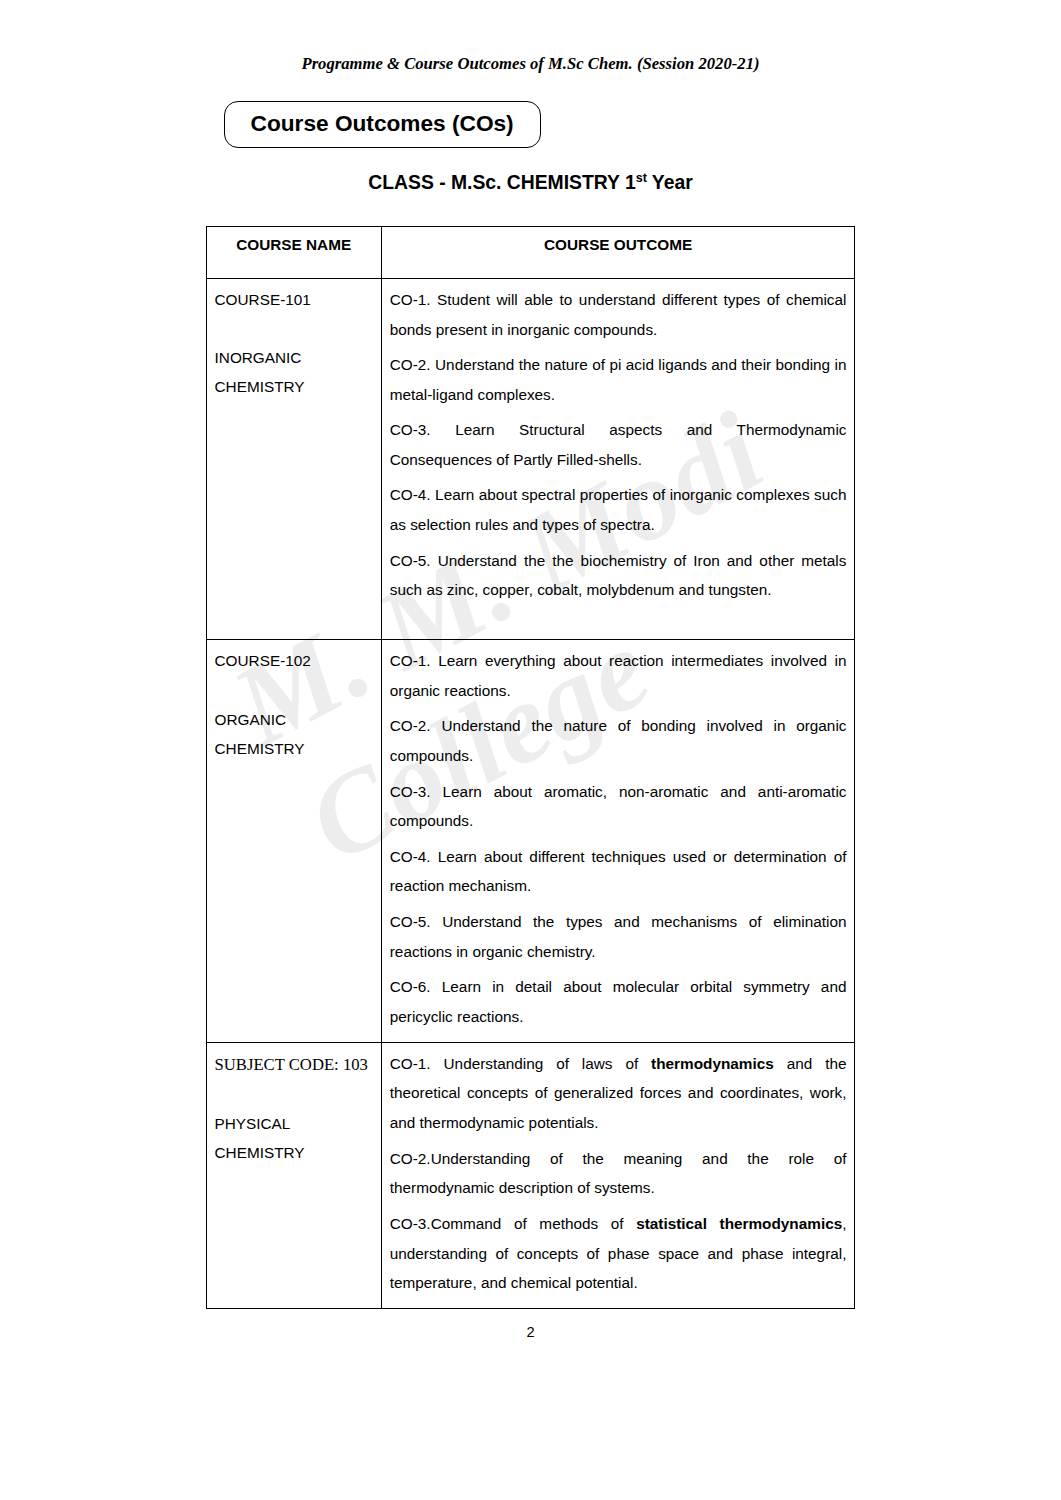M. M. ModiCollege
Programme & Course Outcomes of M.Sc Chem. (Session 2020-21)
Course Outcomes (COs)
CLASS - M.Sc. CHEMISTRY 1st Year
| COURSE NAME | COURSE OUTCOME |
| --- | --- |
| COURSE-101 INORGANIC CHEMISTRY | CO-1. Student will able to understand different types of chemical bonds present in inorganic compounds. CO-2. Understand the nature of pi acid ligands and their bonding in metal-ligand complexes. CO-3. Learn Structural aspects and Thermodynamic Consequences of Partly Filled-shells. CO-4. Learn about spectral properties of inorganic complexes such as selection rules and types of spectra. CO-5. Understand the the biochemistry of Iron and other metals such as zinc, copper, cobalt, molybdenum and tungsten. |
| COURSE-102 ORGANIC CHEMISTRY | CO-1. Learn everything about reaction intermediates involved in organic reactions. CO-2. Understand the nature of bonding involved in organic compounds. CO-3. Learn about aromatic, non-aromatic and anti-aromatic compounds. CO-4. Learn about different techniques used or determination of reaction mechanism. CO-5. Understand the types and mechanisms of elimination reactions in organic chemistry. CO-6. Learn in detail about molecular orbital symmetry and pericyclic reactions. |
| SUBJECT CODE: 103 PHYSICAL CHEMISTRY | CO-1. Understanding of laws of thermodynamics and the theoretical concepts of generalized forces and coordinates, work, and thermodynamic potentials. CO-2.Understanding of the meaning and the role of thermodynamic description of systems. CO-3.Command of methods of statistical thermodynamics , understanding of concepts of phase space and phase integral, temperature, and chemical potential. |
2